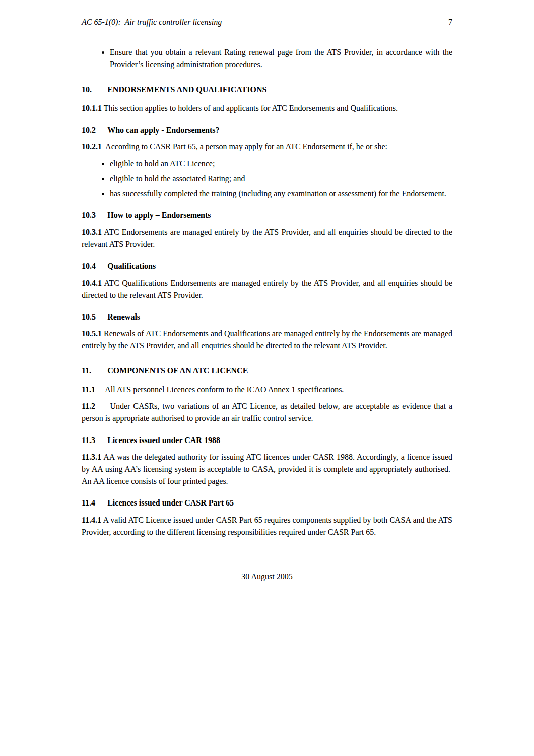AC 65-1(0): Air traffic controller licensing 7
Ensure that you obtain a relevant Rating renewal page from the ATS Provider, in accordance with the Provider’s licensing administration procedures.
10. ENDORSEMENTS AND QUALIFICATIONS
10.1.1 This section applies to holders of and applicants for ATC Endorsements and Qualifications.
10.2 Who can apply - Endorsements?
10.2.1 According to CASR Part 65, a person may apply for an ATC Endorsement if, he or she:
eligible to hold an ATC Licence;
eligible to hold the associated Rating; and
has successfully completed the training (including any examination or assessment) for the Endorsement.
10.3 How to apply – Endorsements
10.3.1 ATC Endorsements are managed entirely by the ATS Provider, and all enquiries should be directed to the relevant ATS Provider.
10.4 Qualifications
10.4.1 ATC Qualifications Endorsements are managed entirely by the ATS Provider, and all enquiries should be directed to the relevant ATS Provider.
10.5 Renewals
10.5.1 Renewals of ATC Endorsements and Qualifications are managed entirely by the Endorsements are managed entirely by the ATS Provider, and all enquiries should be directed to the relevant ATS Provider.
11. COMPONENTS OF AN ATC LICENCE
11.1 All ATS personnel Licences conform to the ICAO Annex 1 specifications.
11.2 Under CASRs, two variations of an ATC Licence, as detailed below, are acceptable as evidence that a person is appropriate authorised to provide an air traffic control service.
11.3 Licences issued under CAR 1988
11.3.1 AA was the delegated authority for issuing ATC licences under CASR 1988. Accordingly, a licence issued by AA using AA’s licensing system is acceptable to CASA, provided it is complete and appropriately authorised. An AA licence consists of four printed pages.
11.4 Licences issued under CASR Part 65
11.4.1 A valid ATC Licence issued under CASR Part 65 requires components supplied by both CASA and the ATS Provider, according to the different licensing responsibilities required under CASR Part 65.
30 August 2005